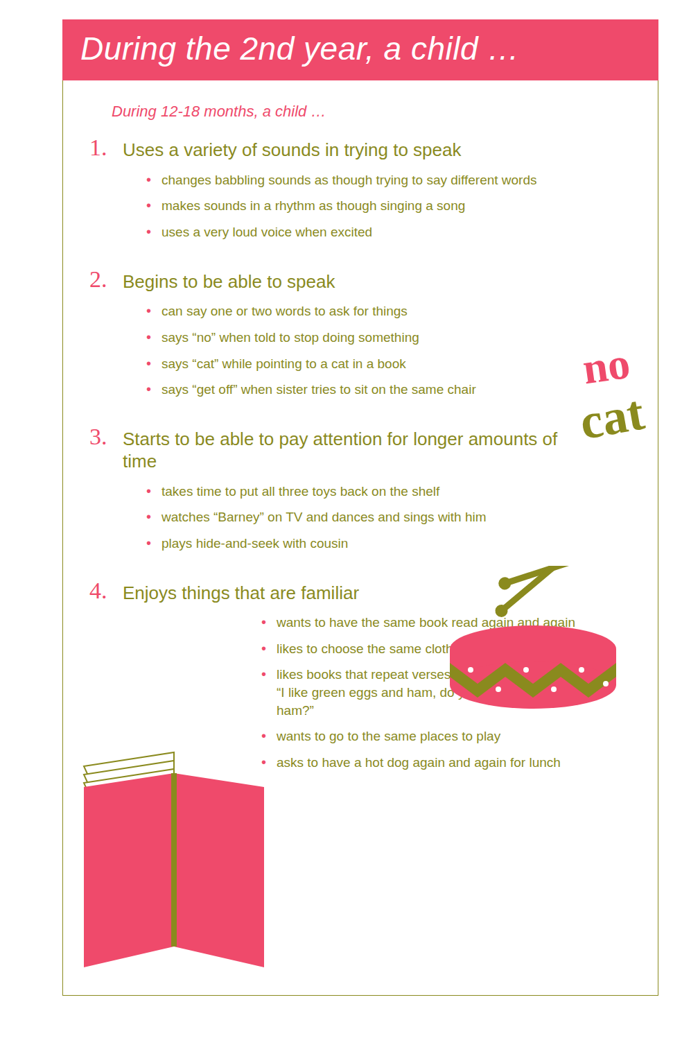During the 2nd year, a child …
During 12-18 months, a child …
Uses a variety of sounds in trying to speak
changes babbling sounds as though trying to say different words
makes sounds in a rhythm as though singing a song
uses a very loud voice when excited
Begins to be able to speak
can say one or two words to ask for things
says “no” when told to stop doing something
says “cat” while pointing to a cat in a book
says “get off” when sister tries to sit on the same chair
Starts to be able to pay attention for longer amounts of time
takes time to put all three toys back on the shelf
watches “Barney” on TV and dances and sings with him
plays hide-and-seek with cousin
Enjoys things that are familiar
wants to have the same book read again and again
likes to choose the same clothes to wear again
likes books that repeat verses throughout the book, like “I like green eggs and ham, do you like green eggs and ham?”
wants to go to the same places to play
asks to have a hot dog again and again for lunch
no cat